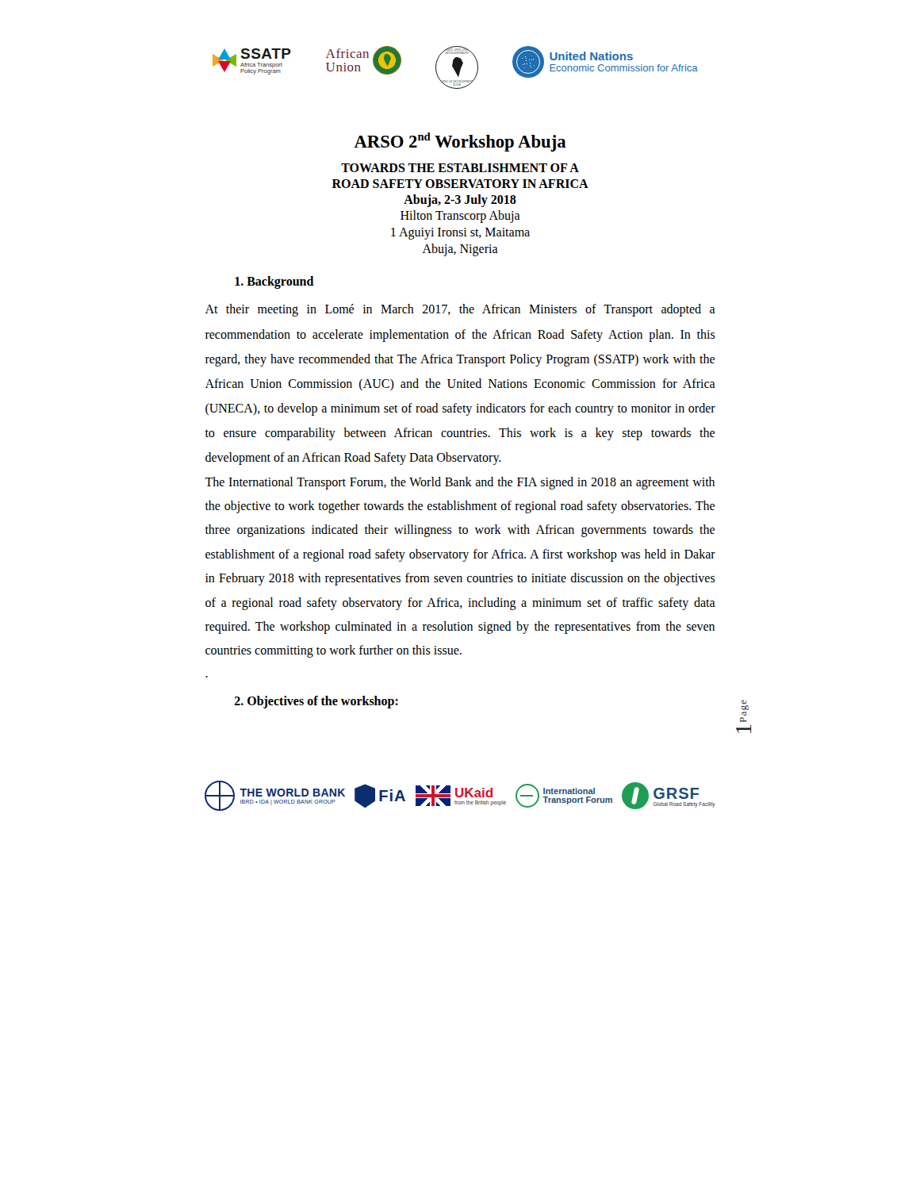SSATP
Africa Transport
Policy Program
African
Union
BANQUE AFRICAINE DE DEVELOPPEMENT
AFRICAN DEVELOPMENT BANK
United Nations
Economic Commission for Africa
ARSO 2nd Workshop Abuja
TOWARDS THE ESTABLISHMENT OF A
ROAD SAFETY OBSERVATORY IN AFRICA
Abuja, 2-3 July 2018
Hilton Transcorp Abuja
1 Aguiyi Ironsi st, Maitama
Abuja, Nigeria
Background
At their meeting in Lomé in March 2017, the African Ministers of Transport adopted a recommendation to accelerate implementation of the African Road Safety Action plan. In this regard, they have recommended that The Africa Transport Policy Program (SSATP) work with the African Union Commission (AUC) and the United Nations Economic Commission for Africa (UNECA), to develop a minimum set of road safety indicators for each country to monitor in order to ensure comparability between African countries. This work is a key step towards the development of an African Road Safety Data Observatory.
The International Transport Forum, the World Bank and the FIA signed in 2018 an agreement with the objective to work together towards the establishment of regional road safety observatories. The three organizations indicated their willingness to work with African governments towards the establishment of a regional road safety observatory for Africa. A first workshop was held in Dakar in February 2018 with representatives from seven countries to initiate discussion on the objectives of a regional road safety observatory for Africa, including a minimum set of traffic safety data required. The workshop culminated in a resolution signed by the representatives from the seven countries committing to work further on this issue.
.
Objectives of the workshop:
1 Page
THE WORLD BANK
IBRD • IDA | WORLD BANK GROUP
FiA
UKaid
from the British people
International
Transport Forum
GRSF
Global Road Safety Facility